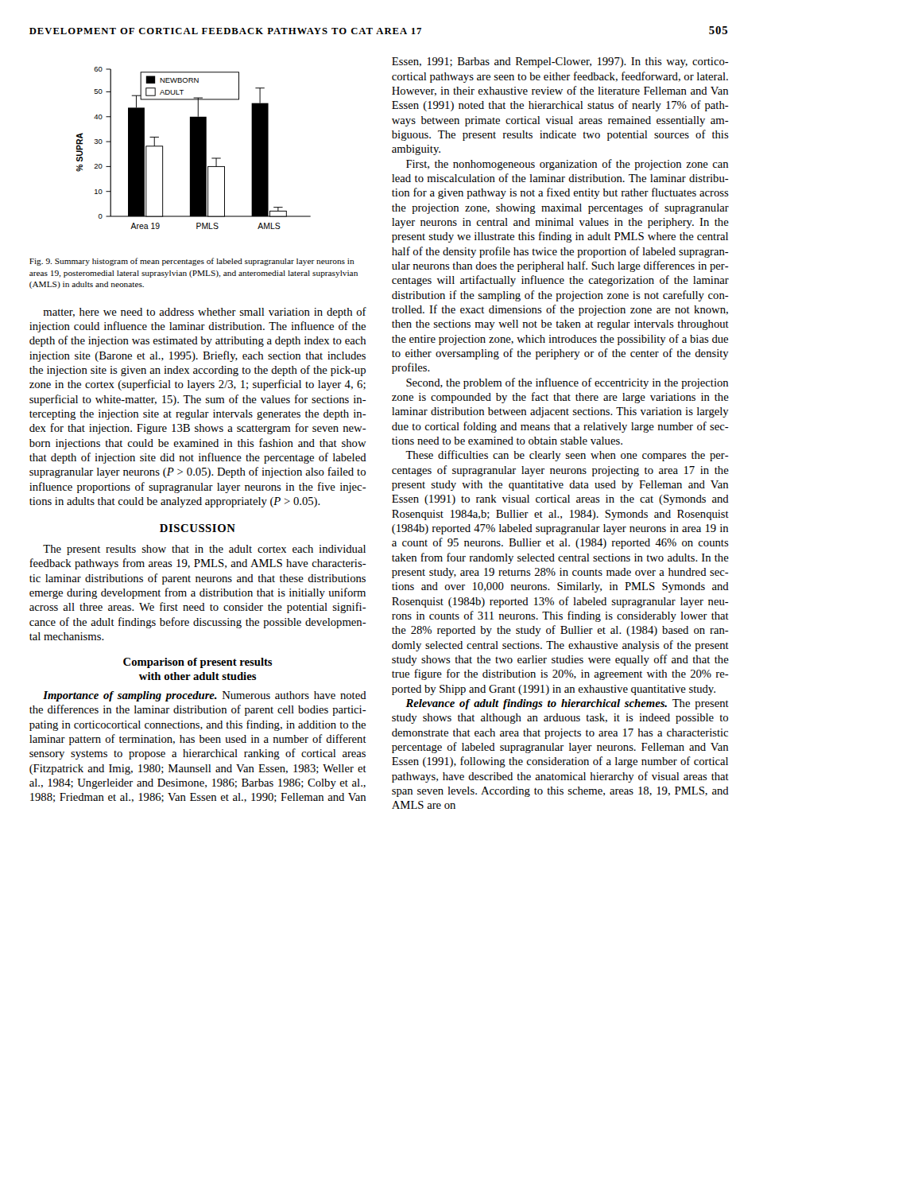Development of Cortical Feedback Pathways to Cat Area 17 505
0 10 20 30 40 50 60 % SUPRA NEWBORN ADULT Area 19 PMLS AMLS
Fig. 9. Summary histogram of mean percentages of labeled supragranular layer neurons in areas 19, posteromedial lateral suprasylvian (PMLS), and anteromedial lateral suprasylvian (AMLS) in adults and neonates.
matter, here we need to address whether small variation in depth of injection could influence the laminar distribution. The influence of the depth of the injection was estimated by attributing a depth index to each injection site (Barone et al., 1995). Briefly, each section that includes the injection site is given an index according to the depth of the pick-up zone in the cortex (superficial to layers 2/3, 1; superficial to layer 4, 6; superficial to white-matter, 15). The sum of the values for sections intercepting the injection site at regular intervals generates the depth index for that injection. Figure 13B shows a scattergram for seven newborn injections that could be examined in this fashion and that show that depth of injection site did not influence the percentage of labeled supragranular layer neurons (P > 0.05). Depth of injection also failed to influence proportions of supragranular layer neurons in the five injections in adults that could be analyzed appropriately (P > 0.05).
DISCUSSION
The present results show that in the adult cortex each individual feedback pathways from areas 19, PMLS, and AMLS have characteristic laminar distributions of parent neurons and that these distributions emerge during development from a distribution that is initially uniform across all three areas. We first need to consider the potential significance of the adult findings before discussing the possible developmental mechanisms.
Comparison of present results
with other adult studies
Importance of sampling procedure. Numerous authors have noted the differences in the laminar distribution of parent cell bodies participating in corticocortical connections, and this finding, in addition to the laminar pattern of termination, has been used in a number of different sensory systems to propose a hierarchical ranking of cortical areas (Fitzpatrick and Imig, 1980; Maunsell and Van Essen, 1983; Weller et al., 1984; Ungerleider and Desimone, 1986; Barbas 1986; Colby et al., 1988; Friedman et al., 1986; Van Essen et al., 1990; Felleman and Van Essen, 1991; Barbas and Rempel-Clower, 1997). In this way, corticocortical pathways are seen to be either feedback, feedforward, or lateral. However, in their exhaustive review of the literature Felleman and Van Essen (1991) noted that the hierarchical status of nearly 17% of pathways between primate cortical visual areas remained essentially ambiguous. The present results indicate two potential sources of this ambiguity.
First, the nonhomogeneous organization of the projection zone can lead to miscalculation of the laminar distribution. The laminar distribution for a given pathway is not a fixed entity but rather fluctuates across the projection zone, showing maximal percentages of supragranular layer neurons in central and minimal values in the periphery. In the present study we illustrate this finding in adult PMLS where the central half of the density profile has twice the proportion of labeled supragranular neurons than does the peripheral half. Such large differences in percentages will artifactually influence the categorization of the laminar distribution if the sampling of the projection zone is not carefully controlled. If the exact dimensions of the projection zone are not known, then the sections may well not be taken at regular intervals throughout the entire projection zone, which introduces the possibility of a bias due to either oversampling of the periphery or of the center of the density profiles.
Second, the problem of the influence of eccentricity in the projection zone is compounded by the fact that there are large variations in the laminar distribution between adjacent sections. This variation is largely due to cortical folding and means that a relatively large number of sections need to be examined to obtain stable values.
These difficulties can be clearly seen when one compares the percentages of supragranular layer neurons projecting to area 17 in the present study with the quantitative data used by Felleman and Van Essen (1991) to rank visual cortical areas in the cat (Symonds and Rosenquist 1984a,b; Bullier et al., 1984). Symonds and Rosenquist (1984b) reported 47% labeled supragranular layer neurons in area 19 in a count of 95 neurons. Bullier et al. (1984) reported 46% on counts taken from four randomly selected central sections in two adults. In the present study, area 19 returns 28% in counts made over a hundred sections and over 10,000 neurons. Similarly, in PMLS Symonds and Rosenquist (1984b) reported 13% of labeled supragranular layer neurons in counts of 311 neurons. This finding is considerably lower that the 28% reported by the study of Bullier et al. (1984) based on randomly selected central sections. The exhaustive analysis of the present study shows that the two earlier studies were equally off and that the true figure for the distribution is 20%, in agreement with the 20% reported by Shipp and Grant (1991) in an exhaustive quantitative study.
Relevance of adult findings to hierarchical schemes. The present study shows that although an arduous task, it is indeed possible to demonstrate that each area that projects to area 17 has a characteristic percentage of labeled supragranular layer neurons. Felleman and Van Essen (1991), following the consideration of a large number of cortical pathways, have described the anatomical hierarchy of visual areas that span seven levels. According to this scheme, areas 18, 19, PMLS, and AMLS are on